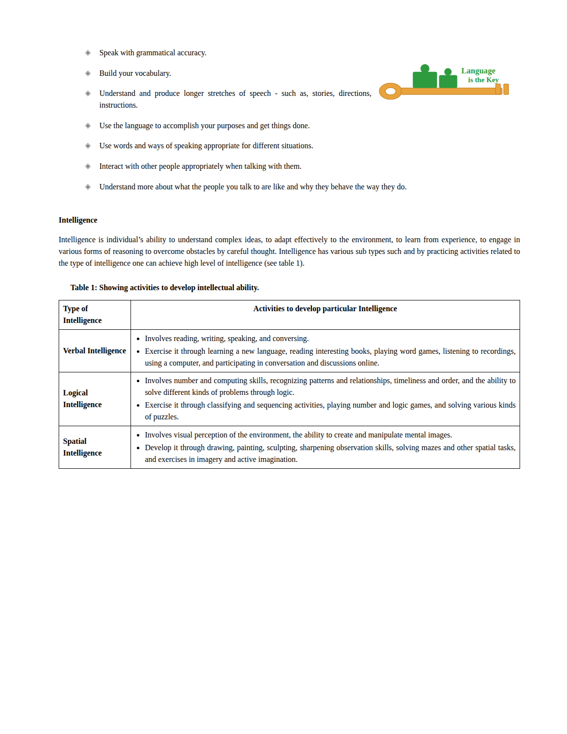Language is the Key
Speak with grammatical accuracy.
Build your vocabulary.
Understand and produce longer stretches of speech - such as, stories, directions, instructions.
Use the language to accomplish your purposes and get things done.
Use words and ways of speaking appropriate for different situations.
Interact with other people appropriately when talking with them.
Understand more about what the people you talk to are like and why they behave the way they do.
Intelligence
Intelligence is individual’s ability to understand complex ideas, to adapt effectively to the environment, to learn from experience, to engage in various forms of reasoning to overcome obstacles by careful thought. Intelligence has various sub types such and by practicing activities related to the type of intelligence one can achieve high level of intelligence (see table 1).
Table 1: Showing activities to develop intellectual ability.
| Type of Intelligence | Activities to develop particular Intelligence |
| --- | --- |
| Verbal Intelligence | Involves reading, writing, speaking, and conversing. Exercise it through learning a new language, reading interesting books, playing word games, listening to recordings, using a computer, and participating in conversation and discussions online. |
| Logical Intelligence | Involves number and computing skills, recognizing patterns and relationships, timeliness and order, and the ability to solve different kinds of problems through logic. Exercise it through classifying and sequencing activities, playing number and logic games, and solving various kinds of puzzles. |
| Spatial Intelligence | Involves visual perception of the environment, the ability to create and manipulate mental images. Develop it through drawing, painting, sculpting, sharpening observation skills, solving mazes and other spatial tasks, and exercises in imagery and active imagination. |